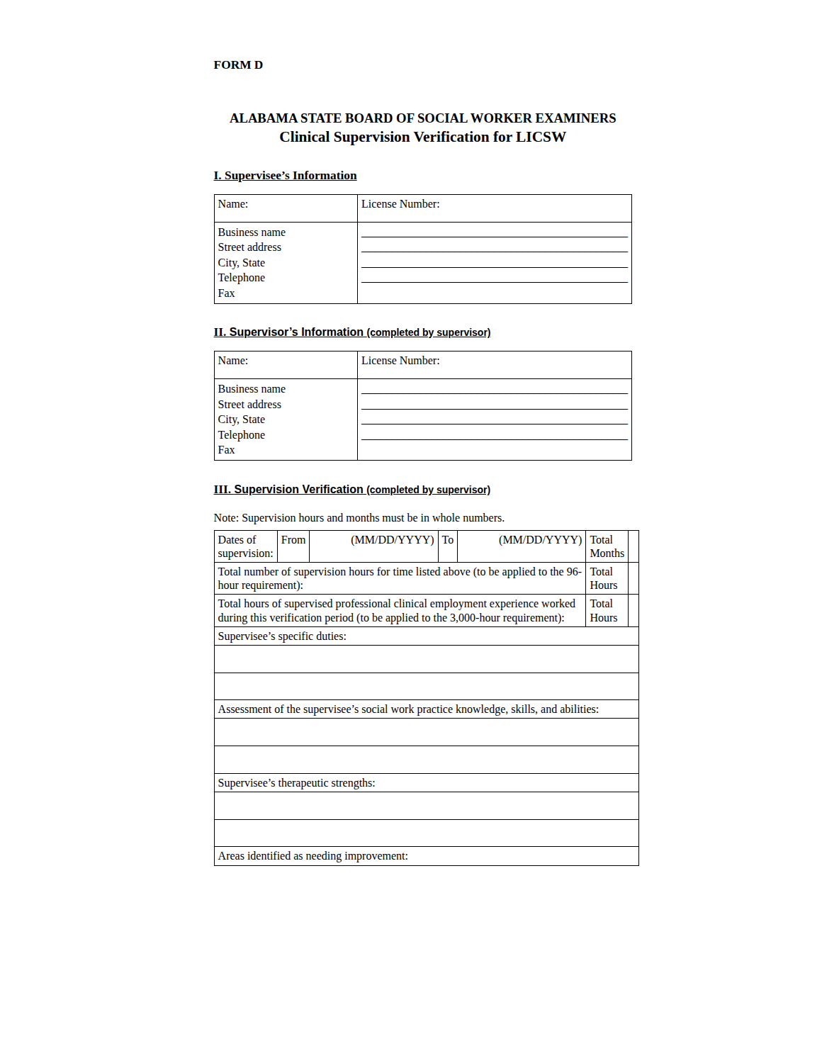FORM D
ALABAMA STATE BOARD OF SOCIAL WORKER EXAMINERS Clinical Supervision Verification for LICSW
I. Supervisee’s Information
| Name: | License Number: |
| Business name Street address City, State Telephone Fax | _______________________________________________ _______________________________________________ _______________________________________________ _______________________________________________ |
II. Supervisor’s Information (completed by supervisor)
| Name: | License Number: |
| Business name Street address City, State Telephone Fax | _______________________________________________ _______________________________________________ _______________________________________________ _______________________________________________ |
III. Supervision Verification (completed by supervisor)
Note: Supervision hours and months must be in whole numbers.
| Dates of supervision: | From | (MM/DD/YYYY) | To | (MM/DD/YYYY) | Total Months | |
| Total number of supervision hours for time listed above (to be applied to the 96-hour requirement): | Total Hours | |
| Total hours of supervised professional clinical employment experience worked during this verification period (to be applied to the 3,000-hour requirement): | Total Hours | |
| Supervisee’s specific duties: |
| Assessment of the supervisee’s social work practice knowledge, skills, and abilities: |
| Supervisee’s therapeutic strengths: |
| Areas identified as needing improvement: |